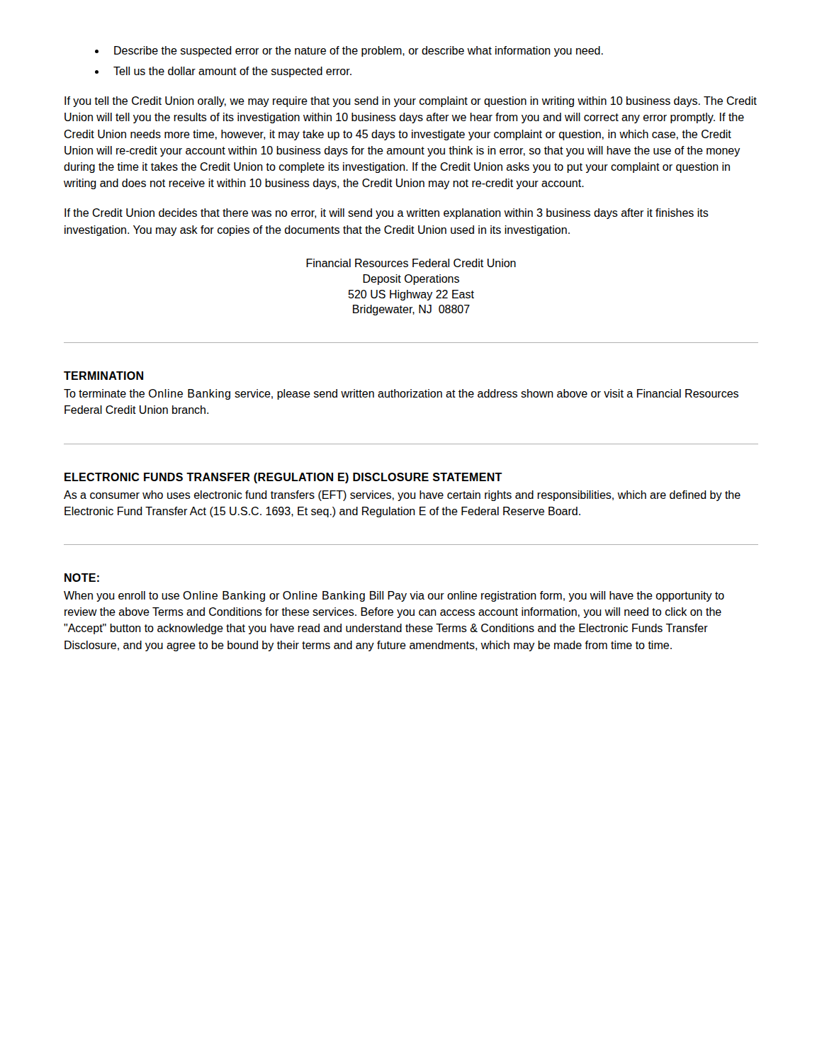Describe the suspected error or the nature of the problem, or describe what information you need.
Tell us the dollar amount of the suspected error.
If you tell the Credit Union orally, we may require that you send in your complaint or question in writing within 10 business days. The Credit Union will tell you the results of its investigation within 10 business days after we hear from you and will correct any error promptly. If the Credit Union needs more time, however, it may take up to 45 days to investigate your complaint or question, in which case, the Credit Union will re-credit your account within 10 business days for the amount you think is in error, so that you will have the use of the money during the time it takes the Credit Union to complete its investigation. If the Credit Union asks you to put your complaint or question in writing and does not receive it within 10 business days, the Credit Union may not re-credit your account.
If the Credit Union decides that there was no error, it will send you a written explanation within 3 business days after it finishes its investigation. You may ask for copies of the documents that the Credit Union used in its investigation.
Financial Resources Federal Credit Union
Deposit Operations
520 US Highway 22 East
Bridgewater, NJ 08807
TERMINATION
To terminate the Online Banking service, please send written authorization at the address shown above or visit a Financial Resources Federal Credit Union branch.
ELECTRONIC FUNDS TRANSFER (REGULATION E) DISCLOSURE STATEMENT
As a consumer who uses electronic fund transfers (EFT) services, you have certain rights and responsibilities, which are defined by the Electronic Fund Transfer Act (15 U.S.C. 1693, Et seq.) and Regulation E of the Federal Reserve Board.
NOTE:
When you enroll to use Online Banking or Online Banking Bill Pay via our online registration form, you will have the opportunity to review the above Terms and Conditions for these services. Before you can access account information, you will need to click on the "Accept" button to acknowledge that you have read and understand these Terms & Conditions and the Electronic Funds Transfer Disclosure, and you agree to be bound by their terms and any future amendments, which may be made from time to time.